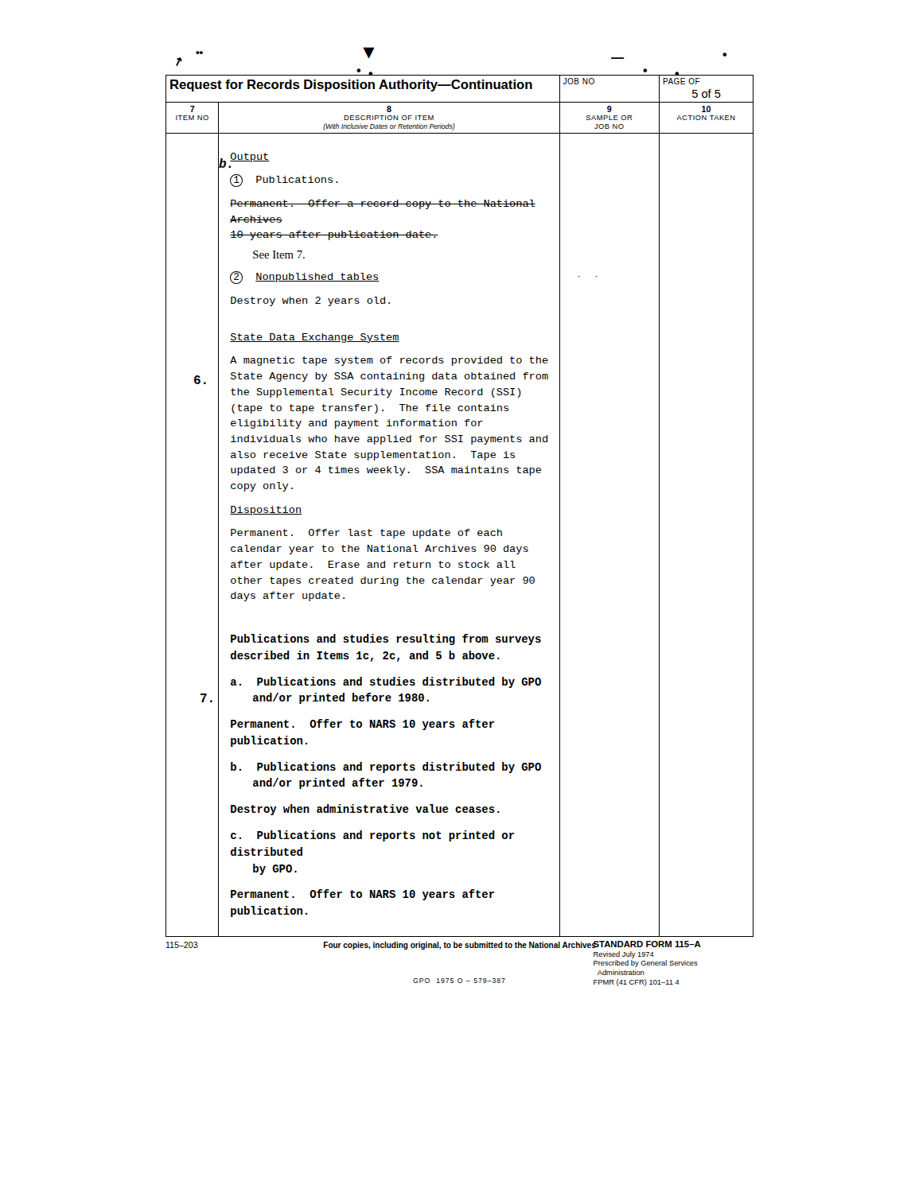↗ •• ▶ • • — • • •
| Request for Records Disposition Authority—Continuation | JOB NO | PAGE OF 5 of 5 |
| 7 ITEM NO | 8 DESCRIPTION OF ITEM (With Inclusive Dates or Retention Periods) | 9 SAMPLE OR JOB NO | 10 ACTION TAKEN |
| b. 6. 7. | Output 1 Publications. Permanent. Offer a record copy to the National Archives 10 years after publication date. See Item 7. 2 Nonpublished tables Destroy when 2 years old. State Data Exchange System A magnetic tape system of records provided to the State Agency by SSA containing data obtained from the Supplemental Security Income Record (SSI) (tape to tape transfer). The file contains eligibility and payment information for individuals who have applied for SSI payments and also receive State supplementation. Tape is updated 3 or 4 times weekly. SSA maintains tape copy only. Disposition Permanent. Offer last tape update of each calendar year to the National Archives 90 days after update. Erase and return to stock all other tapes created during the calendar year 90 days after update. Publications and studies resulting from surveys described in Items 1c, 2c, and 5 b above. a. Publications and studies distributed by GPO and/or printed before 1980. Permanent. Offer to NARS 10 years after publication. b. Publications and reports distributed by GPO and/or printed after 1979. Destroy when administrative value ceases. c. Publications and reports not printed or distributed by GPO. Permanent. Offer to NARS 10 years after publication. | · · | |
115–203
Four copies, including original, to be submitted to the National Archives
STANDARD FORM 115–A
Revised July 1974
Prescribed by General Services
Administration
FPMR (41 CFR) 101–11 4
GPO 1975 O – 579–387